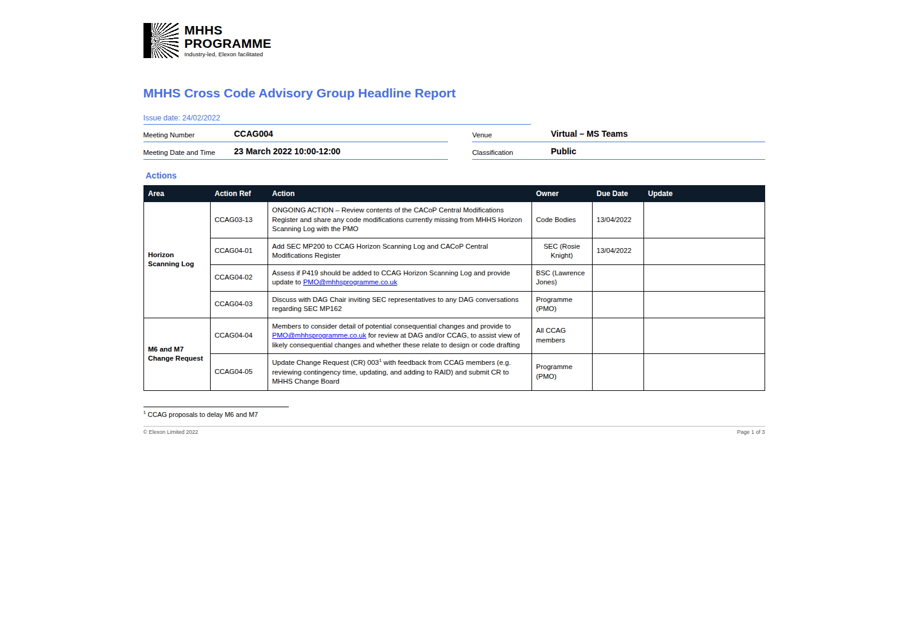MHHS PROGRAMME Industry-led, Elexon facilitated
MHHS Cross Code Advisory Group Headline Report
Issue date: 24/02/2022
| Meeting Number | CCAG004 | | Venue | Virtual – MS Teams |
| Meeting Date and Time | 23 March 2022 10:00-12:00 | | Classification | Public |
Actions
| Area | Action Ref | Action | Owner | Due Date | Update |
| --- | --- | --- | --- | --- | --- |
| Horizon Scanning Log | CCAG03-13 | ONGOING ACTION – Review contents of the CACoP Central Modifications Register and share any code modifications currently missing from MHHS Horizon Scanning Log with the PMO | Code Bodies | 13/04/2022 | |
| CCAG04-01 | Add SEC MP200 to CCAG Horizon Scanning Log and CACoP Central Modifications Register | SEC (Rosie Knight) | 13/04/2022 | |
| CCAG04-02 | Assess if P419 should be added to CCAG Horizon Scanning Log and provide update to PMO@mhhsprogramme.co.uk | BSC (Lawrence Jones) | | |
| CCAG04-03 | Discuss with DAG Chair inviting SEC representatives to any DAG conversations regarding SEC MP162 | Programme (PMO) | | |
| M6 and M7 Change Request | CCAG04-04 | Members to consider detail of potential consequential changes and provide to PMO@mhhsprogramme.co.uk for review at DAG and/or CCAG, to assist view of likely consequential changes and whether these relate to design or code drafting | All CCAG members | | |
| CCAG04-05 | Update Change Request (CR) 003 1 with feedback from CCAG members (e.g. reviewing contingency time, updating, and adding to RAID) and submit CR to MHHS Change Board | Programme (PMO) | | |
1 CCAG proposals to delay M6 and M7
© Elexon Limited 2022 Page 1 of 3